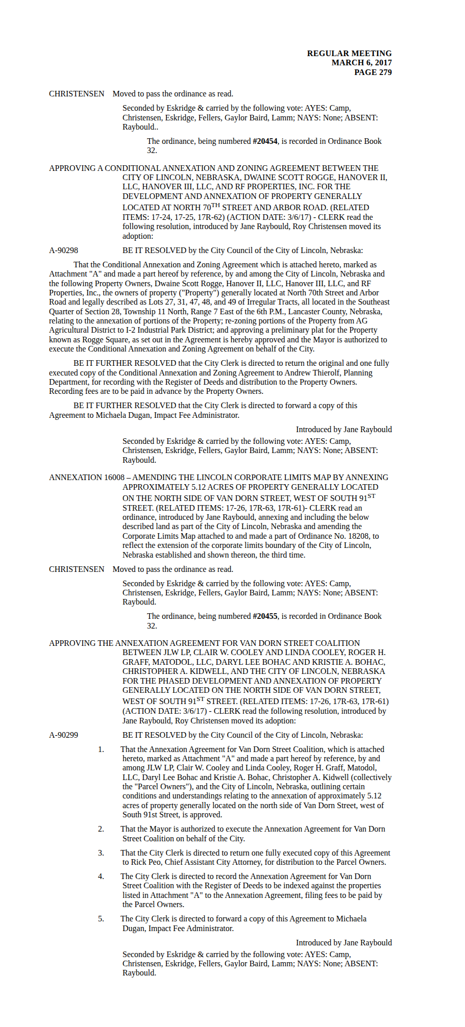REGULAR MEETING
MARCH 6, 2017
PAGE 279
CHRISTENSEN Moved to pass the ordinance as read.
Seconded by Eskridge & carried by the following vote: AYES: Camp, Christensen, Eskridge, Fellers, Gaylor Baird, Lamm; NAYS: None; ABSENT: Raybould..
The ordinance, being numbered #20454, is recorded in Ordinance Book 32.
APPROVING A CONDITIONAL ANNEXATION AND ZONING AGREEMENT BETWEEN THE CITY OF LINCOLN, NEBRASKA, DWAINE SCOTT ROGGE, HANOVER II, LLC, HANOVER III, LLC, AND RF PROPERTIES, INC. FOR THE DEVELOPMENT AND ANNEXATION OF PROPERTY GENERALLY LOCATED AT NORTH 70TH STREET AND ARBOR ROAD. (RELATED ITEMS: 17-24, 17-25, 17R-62) (ACTION DATE: 3/6/17) - CLERK read the following resolution, introduced by Jane Raybould, Roy Christensen moved its adoption:
A-90298 BE IT RESOLVED by the City Council of the City of Lincoln, Nebraska:
That the Conditional Annexation and Zoning Agreement which is attached hereto, marked as Attachment "A" and made a part hereof by reference, by and among the City of Lincoln, Nebraska and the following Property Owners, Dwaine Scott Rogge, Hanover II, LLC, Hanover III, LLC, and RF Properties, Inc., the owners of property ("Property") generally located at North 70th Street and Arbor Road and legally described as Lots 27, 31, 47, 48, and 49 of Irregular Tracts, all located in the Southeast Quarter of Section 28, Township 11 North, Range 7 East of the 6th P.M., Lancaster County, Nebraska, relating to the annexation of portions of the Property; re-zoning portions of the Property from AG Agricultural District to I-2 Industrial Park District; and approving a preliminary plat for the Property known as Rogge Square, as set out in the Agreement is hereby approved and the Mayor is authorized to execute the Conditional Annexation and Zoning Agreement on behalf of the City.
BE IT FURTHER RESOLVED that the City Clerk is directed to return the original and one fully executed copy of the Conditional Annexation and Zoning Agreement to Andrew Thierolf, Planning Department, for recording with the Register of Deeds and distribution to the Property Owners. Recording fees are to be paid in advance by the Property Owners.
BE IT FURTHER RESOLVED that the City Clerk is directed to forward a copy of this Agreement to Michaela Dugan, Impact Fee Administrator.
Introduced by Jane Raybould
Seconded by Eskridge & carried by the following vote: AYES: Camp, Christensen, Eskridge, Fellers, Gaylor Baird, Lamm; NAYS: None; ABSENT: Raybould.
ANNEXATION 16008 – AMENDING THE LINCOLN CORPORATE LIMITS MAP BY ANNEXING APPROXIMATELY 5.12 ACRES OF PROPERTY GENERALLY LOCATED ON THE NORTH SIDE OF VAN DORN STREET, WEST OF SOUTH 91ST STREET. (RELATED ITEMS: 17-26, 17R-63, 17R-61)- CLERK read an ordinance, introduced by Jane Raybould, annexing and including the below described land as part of the City of Lincoln, Nebraska and amending the Corporate Limits Map attached to and made a part of Ordinance No. 18208, to reflect the extension of the corporate limits boundary of the City of Lincoln, Nebraska established and shown thereon, the third time.
CHRISTENSEN Moved to pass the ordinance as read.
Seconded by Eskridge & carried by the following vote: AYES: Camp, Christensen, Eskridge, Fellers, Gaylor Baird, Lamm; NAYS: None; ABSENT: Raybould.
The ordinance, being numbered #20455, is recorded in Ordinance Book 32.
APPROVING THE ANNEXATION AGREEMENT FOR VAN DORN STREET COALITION BETWEEN JLW LP, CLAIR W. COOLEY AND LINDA COOLEY, ROGER H. GRAFF, MATODOL, LLC, DARYL LEE BOHAC AND KRISTIE A. BOHAC, CHRISTOPHER A. KIDWELL, AND THE CITY OF LINCOLN, NEBRASKA FOR THE PHASED DEVELOPMENT AND ANNEXATION OF PROPERTY GENERALLY LOCATED ON THE NORTH SIDE OF VAN DORN STREET, WEST OF SOUTH 91ST STREET. (RELATED ITEMS: 17-26, 17R-63, 17R-61) (ACTION DATE: 3/6/17) - CLERK read the following resolution, introduced by Jane Raybould, Roy Christensen moved its adoption:
A-90299 BE IT RESOLVED by the City Council of the City of Lincoln, Nebraska:
1. That the Annexation Agreement for Van Dorn Street Coalition, which is attached hereto, marked as Attachment "A" and made a part hereof by reference, by and among JLW LP, Clair W. Cooley and Linda Cooley, Roger H. Graff, Matodol, LLC, Daryl Lee Bohac and Kristie A. Bohac, Christopher A. Kidwell (collectively the "Parcel Owners"), and the City of Lincoln, Nebraska, outlining certain conditions and understandings relating to the annexation of approximately 5.12 acres of property generally located on the north side of Van Dorn Street, west of South 91st Street, is approved.
2. That the Mayor is authorized to execute the Annexation Agreement for Van Dorn Street Coalition on behalf of the City.
3. That the City Clerk is directed to return one fully executed copy of this Agreement to Rick Peo, Chief Assistant City Attorney, for distribution to the Parcel Owners.
4. The City Clerk is directed to record the Annexation Agreement for Van Dorn Street Coalition with the Register of Deeds to be indexed against the properties listed in Attachment "A" to the Annexation Agreement, filing fees to be paid by the Parcel Owners.
5. The City Clerk is directed to forward a copy of this Agreement to Michaela Dugan, Impact Fee Administrator.
Introduced by Jane Raybould
Seconded by Eskridge & carried by the following vote: AYES: Camp, Christensen, Eskridge, Fellers, Gaylor Baird, Lamm; NAYS: None; ABSENT: Raybould.